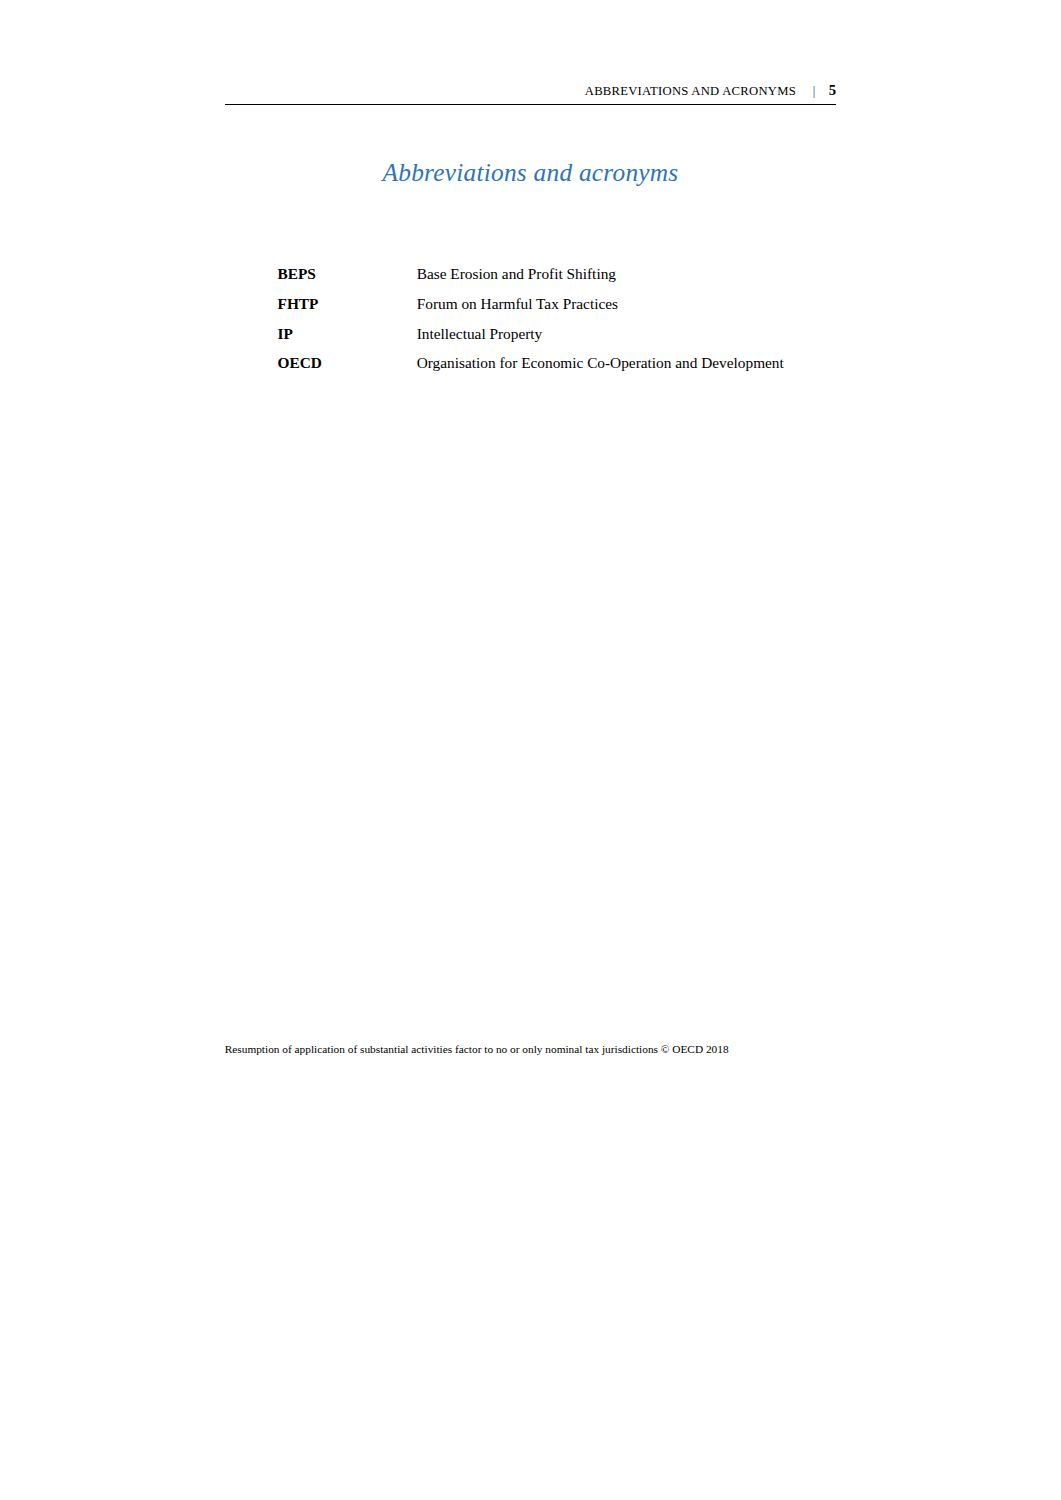ABBREVIATIONS AND ACRONYMS | 5
Abbreviations and acronyms
| BEPS | Base Erosion and Profit Shifting |
| FHTP | Forum on Harmful Tax Practices |
| IP | Intellectual Property |
| OECD | Organisation for Economic Co-Operation and Development |
Resumption of application of substantial activities factor to no or only nominal tax jurisdictions © OECD 2018